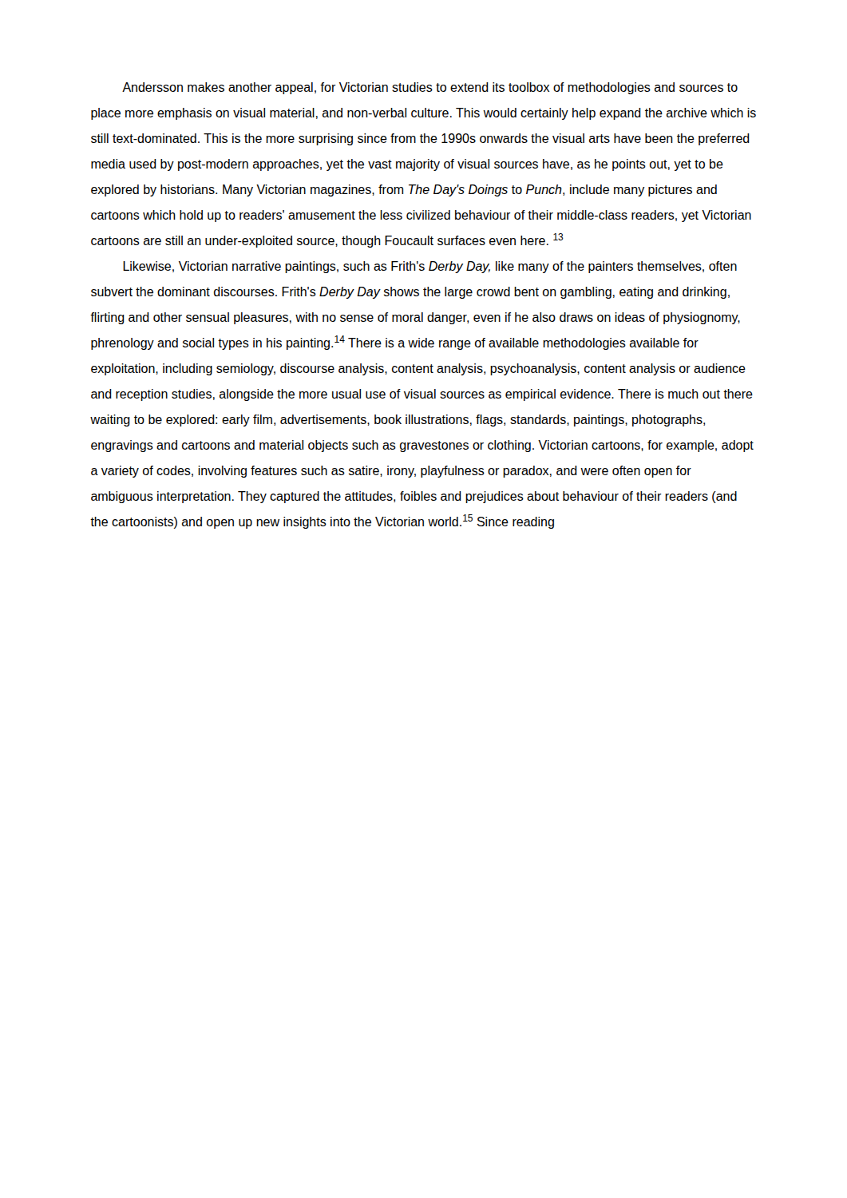Andersson makes another appeal, for Victorian studies to extend its toolbox of methodologies and sources to place more emphasis on visual material, and non-verbal culture. This would certainly help expand the archive which is still text-dominated. This is the more surprising since from the 1990s onwards the visual arts have been the preferred media used by post-modern approaches, yet the vast majority of visual sources have, as he points out, yet to be explored by historians. Many Victorian magazines, from The Day's Doings to Punch, include many pictures and cartoons which hold up to readers' amusement the less civilized behaviour of their middle-class readers, yet Victorian cartoons are still an under-exploited source, though Foucault surfaces even here. 13
Likewise, Victorian narrative paintings, such as Frith's Derby Day, like many of the painters themselves, often subvert the dominant discourses. Frith's Derby Day shows the large crowd bent on gambling, eating and drinking, flirting and other sensual pleasures, with no sense of moral danger, even if he also draws on ideas of physiognomy, phrenology and social types in his painting.14 There is a wide range of available methodologies available for exploitation, including semiology, discourse analysis, content analysis, psychoanalysis, content analysis or audience and reception studies, alongside the more usual use of visual sources as empirical evidence. There is much out there waiting to be explored: early film, advertisements, book illustrations, flags, standards, paintings, photographs, engravings and cartoons and material objects such as gravestones or clothing. Victorian cartoons, for example, adopt a variety of codes, involving features such as satire, irony, playfulness or paradox, and were often open for ambiguous interpretation. They captured the attitudes, foibles and prejudices about behaviour of their readers (and the cartoonists) and open up new insights into the Victorian world.15 Since reading